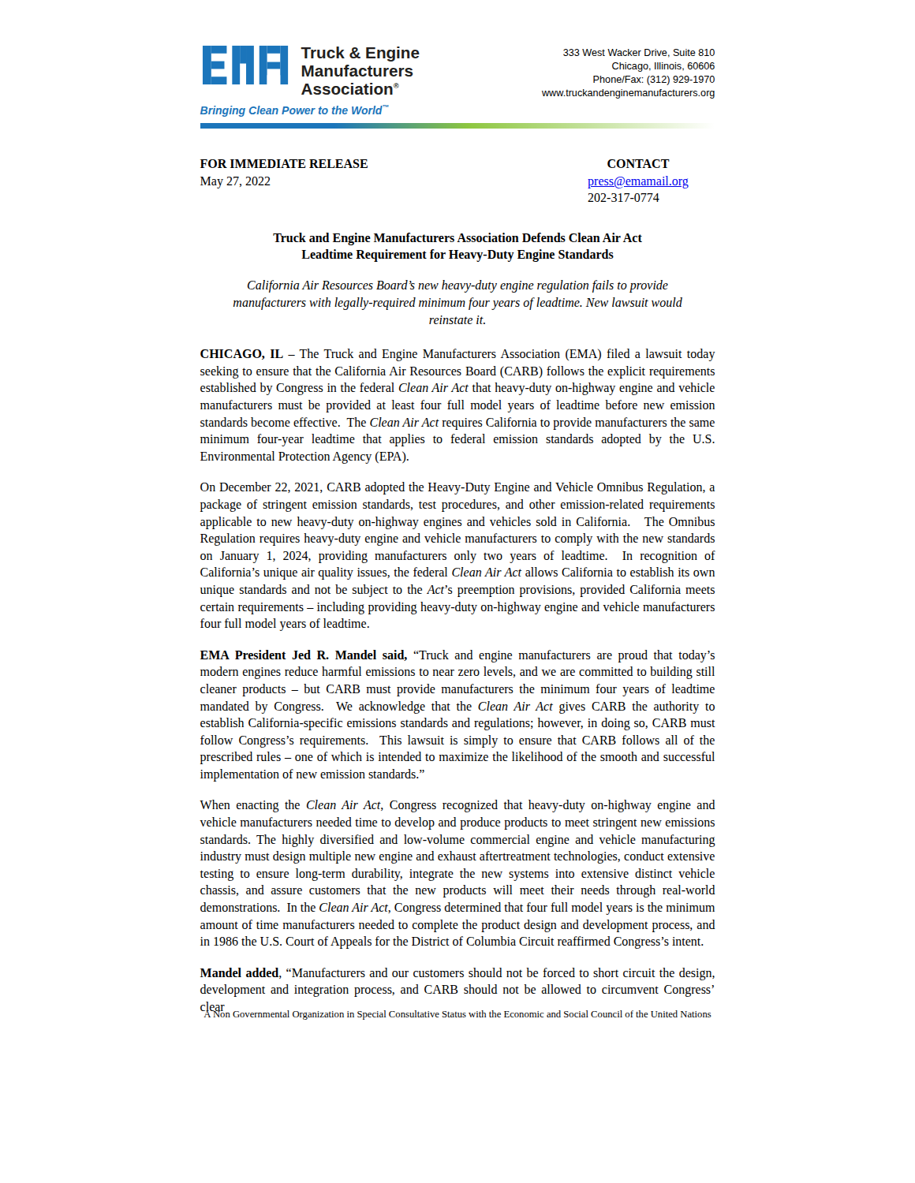Truck & Engine
Manufacturers
Association®
333 West Wacker Drive, Suite 810
Chicago, Illinois, 60606
Phone/Fax: (312) 929-1970
www.truckandenginemanufacturers.org
Bringing Clean Power to the World™
FOR IMMEDIATE RELEASE
May 27, 2022
CONTACT press@emamail.org
202-317-0774
Truck and Engine Manufacturers Association Defends Clean Air Act
Leadtime Requirement for Heavy-Duty Engine Standards
California Air Resources Board’s new heavy-duty engine regulation fails to provide manufacturers with legally-required minimum four years of leadtime. New lawsuit would reinstate it.
CHICAGO, IL – The Truck and Engine Manufacturers Association (EMA) filed a lawsuit today seeking to ensure that the California Air Resources Board (CARB) follows the explicit requirements established by Congress in the federal Clean Air Act that heavy-duty on-highway engine and vehicle manufacturers must be provided at least four full model years of leadtime before new emission standards become effective. The Clean Air Act requires California to provide manufacturers the same minimum four-year leadtime that applies to federal emission standards adopted by the U.S. Environmental Protection Agency (EPA).
On December 22, 2021, CARB adopted the Heavy-Duty Engine and Vehicle Omnibus Regulation, a package of stringent emission standards, test procedures, and other emission-related requirements applicable to new heavy-duty on-highway engines and vehicles sold in California. The Omnibus Regulation requires heavy-duty engine and vehicle manufacturers to comply with the new standards on January 1, 2024, providing manufacturers only two years of leadtime. In recognition of California’s unique air quality issues, the federal Clean Air Act allows California to establish its own unique standards and not be subject to the Act’s preemption provisions, provided California meets certain requirements – including providing heavy-duty on-highway engine and vehicle manufacturers four full model years of leadtime.
EMA President Jed R. Mandel said, “Truck and engine manufacturers are proud that today’s modern engines reduce harmful emissions to near zero levels, and we are committed to building still cleaner products – but CARB must provide manufacturers the minimum four years of leadtime mandated by Congress. We acknowledge that the Clean Air Act gives CARB the authority to establish California-specific emissions standards and regulations; however, in doing so, CARB must follow Congress’s requirements. This lawsuit is simply to ensure that CARB follows all of the prescribed rules – one of which is intended to maximize the likelihood of the smooth and successful implementation of new emission standards.”
When enacting the Clean Air Act, Congress recognized that heavy-duty on-highway engine and vehicle manufacturers needed time to develop and produce products to meet stringent new emissions standards. The highly diversified and low-volume commercial engine and vehicle manufacturing industry must design multiple new engine and exhaust aftertreatment technologies, conduct extensive testing to ensure long-term durability, integrate the new systems into extensive distinct vehicle chassis, and assure customers that the new products will meet their needs through real-world demonstrations. In the Clean Air Act, Congress determined that four full model years is the minimum amount of time manufacturers needed to complete the product design and development process, and in 1986 the U.S. Court of Appeals for the District of Columbia Circuit reaffirmed Congress’s intent.
Mandel added, “Manufacturers and our customers should not be forced to short circuit the design, development and integration process, and CARB should not be allowed to circumvent Congress’ clear
A Non Governmental Organization in Special Consultative Status with the Economic and Social Council of the United Nations